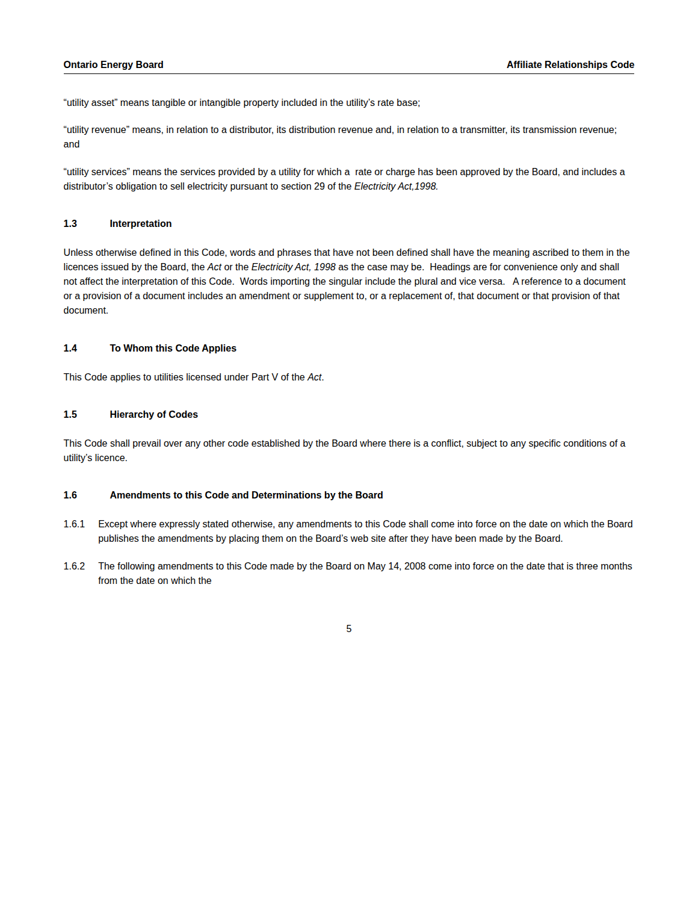Ontario Energy Board Affiliate Relationships Code
“utility asset” means tangible or intangible property included in the utility’s rate base;
“utility revenue” means, in relation to a distributor, its distribution revenue and, in relation to a transmitter, its transmission revenue; and
“utility services” means the services provided by a utility for which a rate or charge has been approved by the Board, and includes a distributor’s obligation to sell electricity pursuant to section 29 of the Electricity Act,1998.
1.3 Interpretation
Unless otherwise defined in this Code, words and phrases that have not been defined shall have the meaning ascribed to them in the licences issued by the Board, the Act or the Electricity Act, 1998 as the case may be. Headings are for convenience only and shall not affect the interpretation of this Code. Words importing the singular include the plural and vice versa. A reference to a document or a provision of a document includes an amendment or supplement to, or a replacement of, that document or that provision of that document.
1.4 To Whom this Code Applies
This Code applies to utilities licensed under Part V of the Act.
1.5 Hierarchy of Codes
This Code shall prevail over any other code established by the Board where there is a conflict, subject to any specific conditions of a utility’s licence.
1.6 Amendments to this Code and Determinations by the Board
1.6.1
Except where expressly stated otherwise, any amendments to this Code shall come into force on the date on which the Board publishes the amendments by placing them on the Board’s web site after they have been made by the Board.
1.6.2
The following amendments to this Code made by the Board on May 14, 2008 come into force on the date that is three months from the date on which the
5